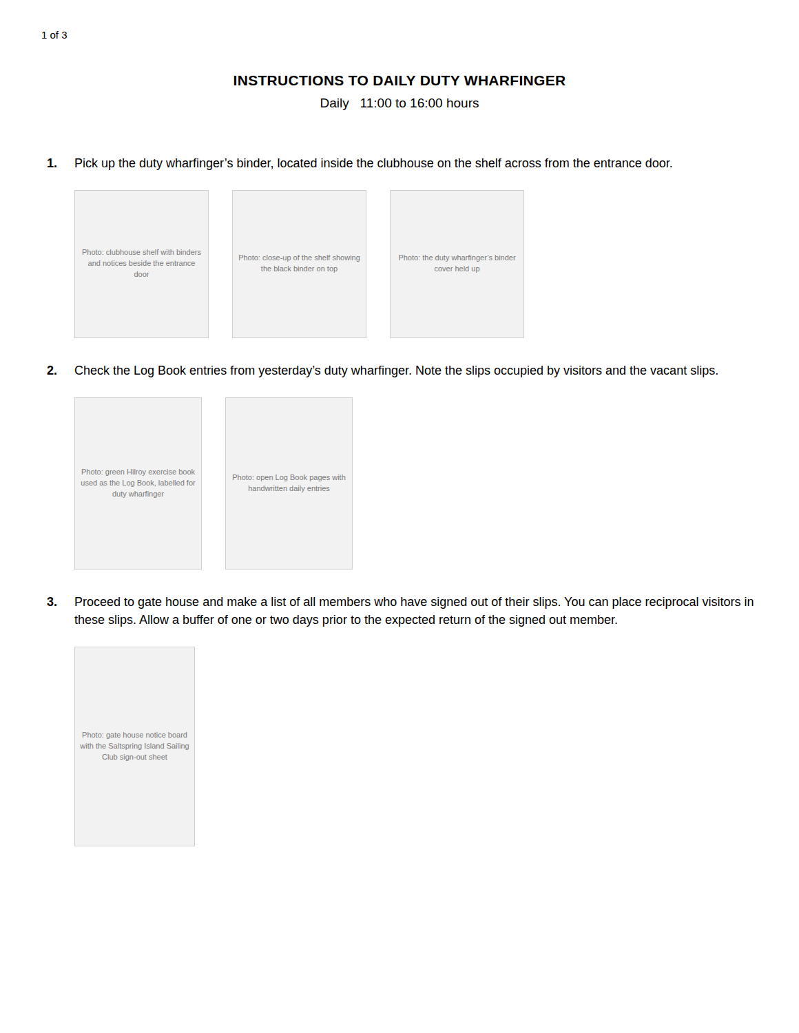1 of 3
INSTRUCTIONS TO DAILY DUTY WHARFINGER
Daily 11:00 to 16:00 hours
Pick up the duty wharfinger’s binder, located inside the clubhouse on the shelf across from the entrance door.
Photo: clubhouse shelf with binders and notices beside the entrance door
Photo: close-up of the shelf showing the black binder on top
Photo: the duty wharfinger’s binder cover held up
Check the Log Book entries from yesterday’s duty wharfinger. Note the slips occupied by visitors and the vacant slips.
Photo: green Hilroy exercise book used as the Log Book, labelled for duty wharfinger
Photo: open Log Book pages with handwritten daily entries
Proceed to gate house and make a list of all members who have signed out of their slips. You can place reciprocal visitors in these slips. Allow a buffer of one or two days prior to the expected return of the signed out member.
Photo: gate house notice board with the Saltspring Island Sailing Club sign-out sheet